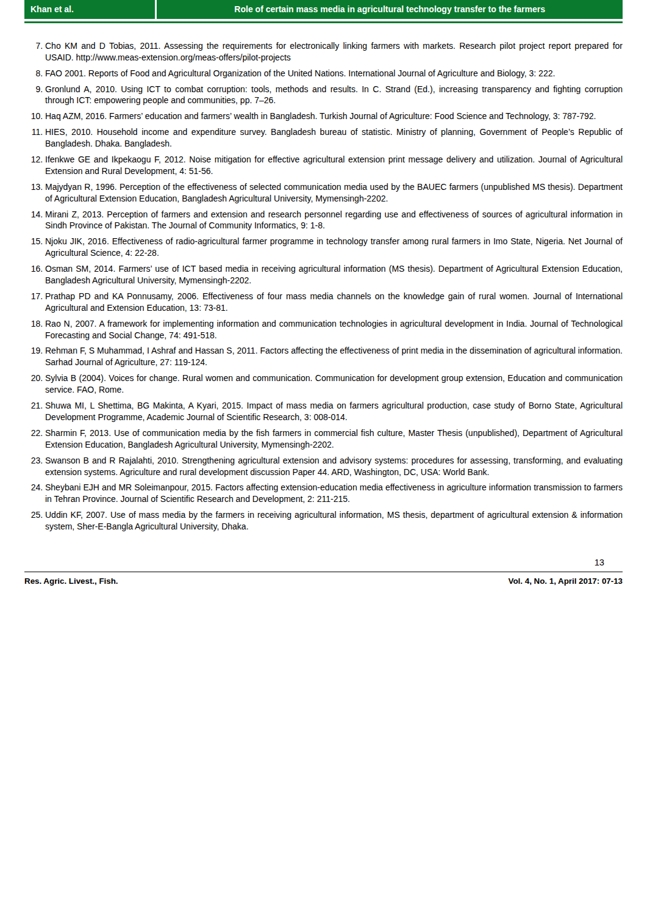Khan et al.
Role of certain mass media in agricultural technology transfer to the farmers
Cho KM and D Tobias, 2011. Assessing the requirements for electronically linking farmers with markets. Research pilot project report prepared for USAID. http://www.meas-extension.org/meas-offers/pilot-projects
FAO 2001. Reports of Food and Agricultural Organization of the United Nations. International Journal of Agriculture and Biology, 3: 222.
Gronlund A, 2010. Using ICT to combat corruption: tools, methods and results. In C. Strand (Ed.), increasing transparency and fighting corruption through ICT: empowering people and communities, pp. 7–26.
Haq AZM, 2016. Farmers’ education and farmers’ wealth in Bangladesh. Turkish Journal of Agriculture: Food Science and Technology, 3: 787-792.
HIES, 2010. Household income and expenditure survey. Bangladesh bureau of statistic. Ministry of planning, Government of People’s Republic of Bangladesh. Dhaka. Bangladesh.
Ifenkwe GE and Ikpekaogu F, 2012. Noise mitigation for effective agricultural extension print message delivery and utilization. Journal of Agricultural Extension and Rural Development, 4: 51-56.
Majydyan R, 1996. Perception of the effectiveness of selected communication media used by the BAUEC farmers (unpublished MS thesis). Department of Agricultural Extension Education, Bangladesh Agricultural University, Mymensingh-2202.
Mirani Z, 2013. Perception of farmers and extension and research personnel regarding use and effectiveness of sources of agricultural information in Sindh Province of Pakistan. The Journal of Community Informatics, 9: 1-8.
Njoku JIK, 2016. Effectiveness of radio-agricultural farmer programme in technology transfer among rural farmers in Imo State, Nigeria. Net Journal of Agricultural Science, 4: 22-28.
Osman SM, 2014. Farmers’ use of ICT based media in receiving agricultural information (MS thesis). Department of Agricultural Extension Education, Bangladesh Agricultural University, Mymensingh-2202.
Prathap PD and KA Ponnusamy, 2006. Effectiveness of four mass media channels on the knowledge gain of rural women. Journal of International Agricultural and Extension Education, 13: 73-81.
Rao N, 2007. A framework for implementing information and communication technologies in agricultural development in India. Journal of Technological Forecasting and Social Change, 74: 491-518.
Rehman F, S Muhammad, I Ashraf and Hassan S, 2011. Factors affecting the effectiveness of print media in the dissemination of agricultural information. Sarhad Journal of Agriculture, 27: 119-124.
Sylvia B (2004). Voices for change. Rural women and communication. Communication for development group extension, Education and communication service. FAO, Rome.
Shuwa MI, L Shettima, BG Makinta, A Kyari, 2015. Impact of mass media on farmers agricultural production, case study of Borno State, Agricultural Development Programme, Academic Journal of Scientific Research, 3: 008-014.
Sharmin F, 2013. Use of communication media by the fish farmers in commercial fish culture, Master Thesis (unpublished), Department of Agricultural Extension Education, Bangladesh Agricultural University, Mymensingh-2202.
Swanson B and R Rajalahti, 2010. Strengthening agricultural extension and advisory systems: procedures for assessing, transforming, and evaluating extension systems. Agriculture and rural development discussion Paper 44. ARD, Washington, DC, USA: World Bank.
Sheybani EJH and MR Soleimanpour, 2015. Factors affecting extension-education media effectiveness in agriculture information transmission to farmers in Tehran Province. Journal of Scientific Research and Development, 2: 211-215.
Uddin KF, 2007. Use of mass media by the farmers in receiving agricultural information, MS thesis, department of agricultural extension & information system, Sher-E-Bangla Agricultural University, Dhaka.
13
| Res. Agric. Livest., Fish. | Vol. 4, No. 1, April 2017: 07-13 |